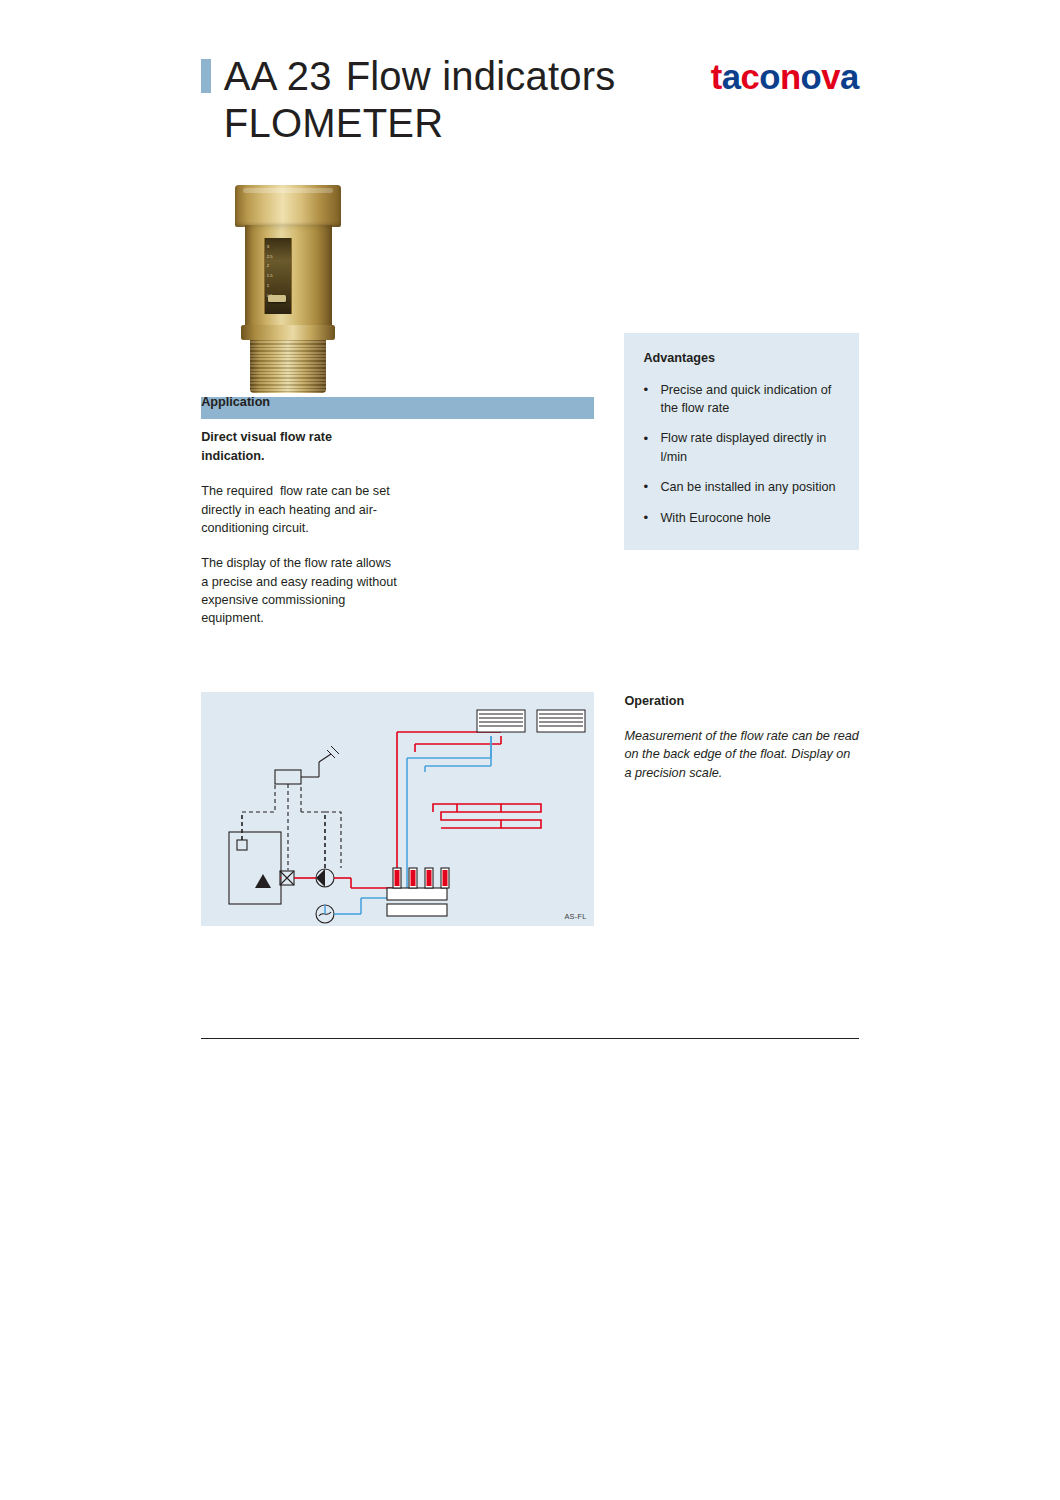AA 23 Flow indicators
FLOMETER
taconova
3
2.5
2
1.5
1
0.5
Advantages
Precise and quick indication of the flow rate
Flow rate displayed directly in l/min
Can be installed in any position
With Eurocone hole
Application
Direct visual flow rate indication.
The required flow rate can be set directly in each heating and air-conditioning circuit.
The display of the flow rate allows a precise and easy reading without expensive commissioning equipment.
AS-FL
Operation
Measurement of the flow rate can be read on the back edge of the float. Display on a precision scale.